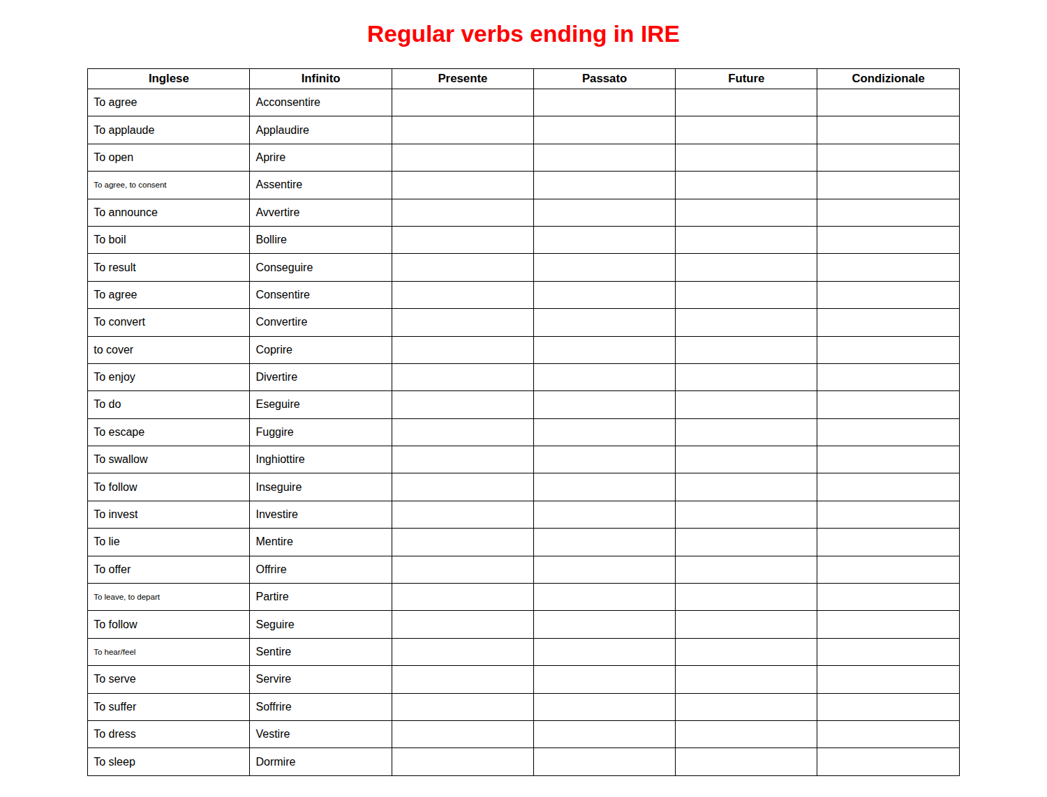Regular verbs ending in IRE
| Inglese | Infinito | Presente | Passato | Future | Condizionale |
| --- | --- | --- | --- | --- | --- |
| To agree | Acconsentire | | | | |
| To applaude | Applaudire | | | | |
| To open | Aprire | | | | |
| To agree, to consent | Assentire | | | | |
| To announce | Avvertire | | | | |
| To boil | Bollire | | | | |
| To result | Conseguire | | | | |
| To agree | Consentire | | | | |
| To convert | Convertire | | | | |
| to cover | Coprire | | | | |
| To enjoy | Divertire | | | | |
| To do | Eseguire | | | | |
| To escape | Fuggire | | | | |
| To swallow | Inghiottire | | | | |
| To follow | Inseguire | | | | |
| To invest | Investire | | | | |
| To lie | Mentire | | | | |
| To offer | Offrire | | | | |
| To leave, to depart | Partire | | | | |
| To follow | Seguire | | | | |
| To hear/feel | Sentire | | | | |
| To serve | Servire | | | | |
| To suffer | Soffrire | | | | |
| To dress | Vestire | | | | |
| To sleep | Dormire | | | | |